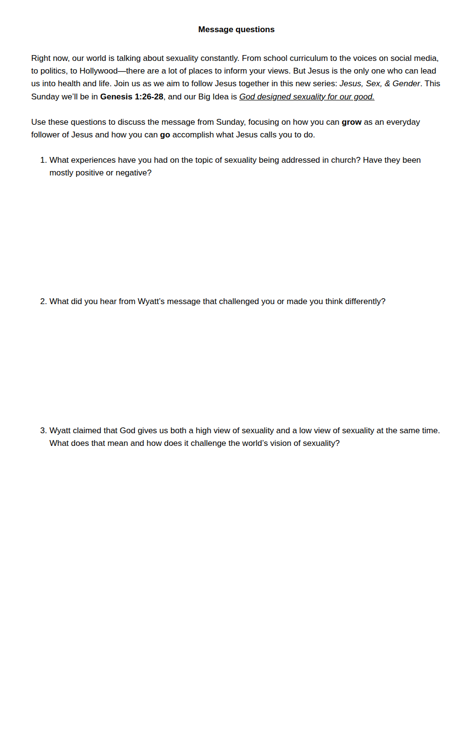Message questions
Right now, our world is talking about sexuality constantly. From school curriculum to the voices on social media, to politics, to Hollywood—there are a lot of places to inform your views. But Jesus is the only one who can lead us into health and life. Join us as we aim to follow Jesus together in this new series: Jesus, Sex, & Gender. This Sunday we’ll be in Genesis 1:26-28, and our Big Idea is God designed sexuality for our good.
Use these questions to discuss the message from Sunday, focusing on how you can grow as an everyday follower of Jesus and how you can go accomplish what Jesus calls you to do.
What experiences have you had on the topic of sexuality being addressed in church? Have they been mostly positive or negative?
What did you hear from Wyatt’s message that challenged you or made you think differently?
Wyatt claimed that God gives us both a high view of sexuality and a low view of sexuality at the same time. What does that mean and how does it challenge the world’s vision of sexuality?